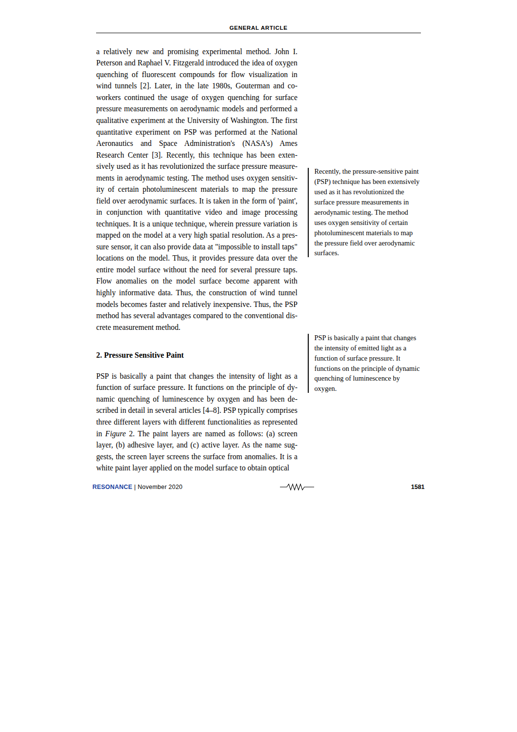GENERAL ARTICLE
a relatively new and promising experimental method. John I. Peterson and Raphael V. Fitzgerald introduced the idea of oxygen quenching of fluorescent compounds for flow visualization in wind tunnels [2]. Later, in the late 1980s, Gouterman and coworkers continued the usage of oxygen quenching for surface pressure measurements on aerodynamic models and performed a qualitative experiment at the University of Washington. The first quantitative experiment on PSP was performed at the National Aeronautics and Space Administration's (NASA's) Ames Research Center [3]. Recently, this technique has been extensively used as it has revolutionized the surface pressure measurements in aerodynamic testing. The method uses oxygen sensitivity of certain photoluminescent materials to map the pressure field over aerodynamic surfaces. It is taken in the form of 'paint', in conjunction with quantitative video and image processing techniques. It is a unique technique, wherein pressure variation is mapped on the model at a very high spatial resolution. As a pressure sensor, it can also provide data at "impossible to install taps" locations on the model. Thus, it provides pressure data over the entire model surface without the need for several pressure taps. Flow anomalies on the model surface become apparent with highly informative data. Thus, the construction of wind tunnel models becomes faster and relatively inexpensive. Thus, the PSP method has several advantages compared to the conventional discrete measurement method.
2. Pressure Sensitive Paint
PSP is basically a paint that changes the intensity of light as a function of surface pressure. It functions on the principle of dynamic quenching of luminescence by oxygen and has been described in detail in several articles [4–8]. PSP typically comprises three different layers with different functionalities as represented in Figure 2. The paint layers are named as follows: (a) screen layer, (b) adhesive layer, and (c) active layer. As the name suggests, the screen layer screens the surface from anomalies. It is a white paint layer applied on the model surface to obtain optical
Recently, the pressure-sensitive paint (PSP) technique has been extensively used as it has revolutionized the surface pressure measurements in aerodynamic testing. The method uses oxygen sensitivity of certain photoluminescent materials to map the pressure field over aerodynamic surfaces.
PSP is basically a paint that changes the intensity of emitted light as a function of surface pressure. It functions on the principle of dynamic quenching of luminescence by oxygen.
RESONANCE | November 2020
1581